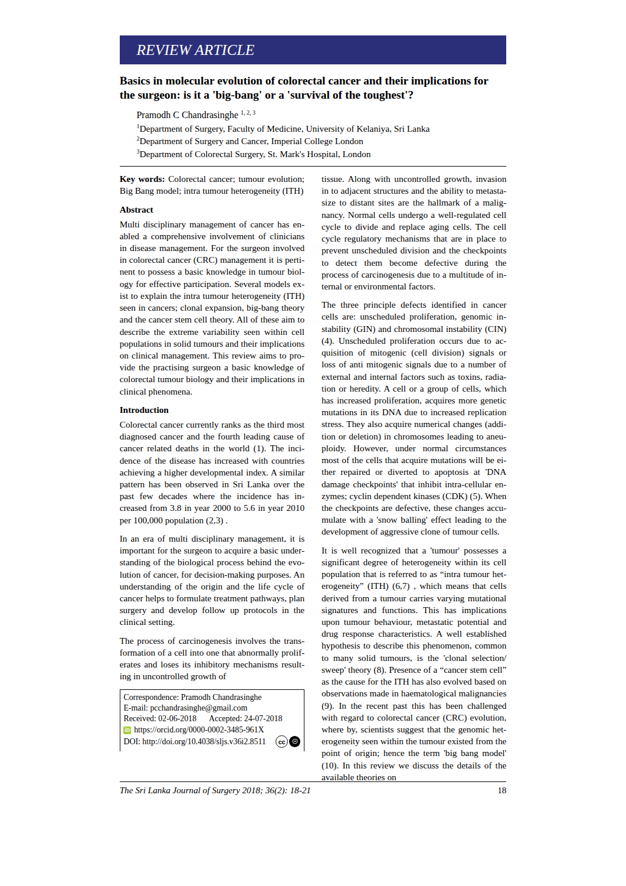REVIEW ARTICLE
Basics in molecular evolution of colorectal cancer and their implications for the surgeon: is it a 'big-bang' or a 'survival of the toughest'?
Pramodh C Chandrasinghe 1, 2, 3
1Department of Surgery, Faculty of Medicine, University of Kelaniya, Sri Lanka
2Department of Surgery and Cancer, Imperial College London
3Department of Colorectal Surgery, St. Mark's Hospital, London
Key words: Colorectal cancer; tumour evolution; Big Bang model; intra tumour heterogeneity (ITH)
Abstract
Multi disciplinary management of cancer has enabled a comprehensive involvement of clinicians in disease management. For the surgeon involved in colorectal cancer (CRC) management it is pertinent to possess a basic knowledge in tumour biology for effective participation. Several models exist to explain the intra tumour heterogeneity (ITH) seen in cancers; clonal expansion, big-bang theory and the cancer stem cell theory. All of these aim to describe the extreme variability seen within cell populations in solid tumours and their implications on clinical management. This review aims to provide the practising surgeon a basic knowledge of colorectal tumour biology and their implications in clinical phenomena.
Introduction
Colorectal cancer currently ranks as the third most diagnosed cancer and the fourth leading cause of cancer related deaths in the world (1). The incidence of the disease has increased with countries achieving a higher developmental index. A similar pattern has been observed in Sri Lanka over the past few decades where the incidence has increased from 3.8 in year 2000 to 5.6 in year 2010 per 100,000 population (2,3) .
In an era of multi disciplinary management, it is important for the surgeon to acquire a basic understanding of the biological process behind the evolution of cancer, for decision-making purposes. An understanding of the origin and the life cycle of cancer helps to formulate treatment pathways, plan surgery and develop follow up protocols in the clinical setting.
The process of carcinogenesis involves the transformation of a cell into one that abnormally proliferates and loses its inhibitory mechanisms resulting in uncontrolled growth of
Correspondence: Pramodh Chandrasinghe
E-mail: pcchandrasinghe@gmail.com
Received: 02-06-2018 Accepted: 24-07-2018
iD https://orcid.org/0000-0002-3485-961X
DOI: http://doi.org/10.4038/sljs.v36i2.8511 ☉
tissue. Along with uncontrolled growth, invasion in to adjacent structures and the ability to metastasize to distant sites are the hallmark of a malignancy. Normal cells undergo a well-regulated cell cycle to divide and replace aging cells. The cell cycle regulatory mechanisms that are in place to prevent unscheduled division and the checkpoints to detect them become defective during the process of carcinogenesis due to a multitude of internal or environmental factors.
The three principle defects identified in cancer cells are: unscheduled proliferation, genomic instability (GIN) and chromosomal instability (CIN)(4). Unscheduled proliferation occurs due to acquisition of mitogenic (cell division) signals or loss of anti mitogenic signals due to a number of external and internal factors such as toxins, radiation or heredity. A cell or a group of cells, which has increased proliferation, acquires more genetic mutations in its DNA due to increased replication stress. They also acquire numerical changes (addition or deletion) in chromosomes leading to aneuploidy. However, under normal circumstances most of the cells that acquire mutations will be either repaired or diverted to apoptosis at 'DNA damage checkpoints' that inhibit intra-cellular enzymes; cyclin dependent kinases (CDK) (5). When the checkpoints are defective, these changes accumulate with a 'snow balling' effect leading to the development of aggressive clone of tumour cells.
It is well recognized that a 'tumour' possesses a significant degree of heterogeneity within its cell population that is referred to as “intra tumour heterogeneity” (ITH) (6,7) , which means that cells derived from a tumour carries varying mutational signatures and functions. This has implications upon tumour behaviour, metastatic potential and drug response characteristics. A well established hypothesis to describe this phenomenon, common to many solid tumours, is the 'clonal selection/ sweep' theory (8). Presence of a “cancer stem cell” as the cause for the ITH has also evolved based on observations made in haematological malignancies (9). In the recent past this has been challenged with regard to colorectal cancer (CRC) evolution, where by, scientists suggest that the genomic heterogeneity seen within the tumour existed from the point of origin; hence the term 'big bang model' (10). In this review we discuss the details of the available theories on
The Sri Lanka Journal of Surgery 2018; 36(2): 18-21 18